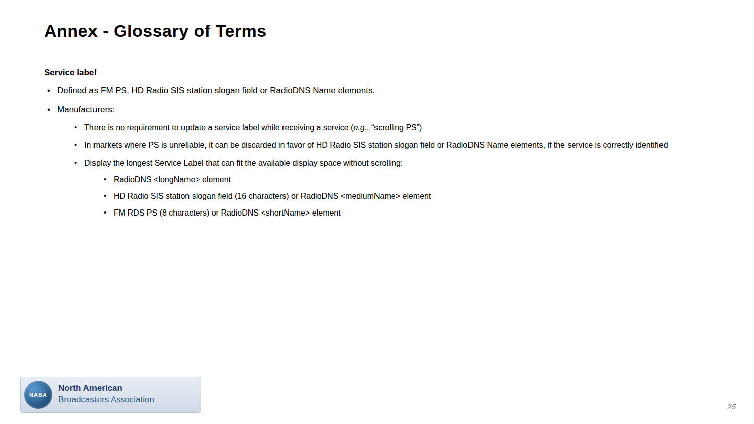Annex - Glossary of Terms
Service label
Defined as FM PS, HD Radio SIS station slogan field or RadioDNS Name elements.
Manufacturers:
There is no requirement to update a service label while receiving a service (e.g., “scrolling PS”)
In markets where PS is unreliable, it can be discarded in favor of HD Radio SIS station slogan field or RadioDNS Name elements, if the service is correctly identified
Display the longest Service Label that can fit the available display space without scrolling:
RadioDNS <longName> element
HD Radio SIS station slogan field (16 characters) or RadioDNS <mediumName> element
FM RDS PS (8 characters) or RadioDNS <shortName> element
NABA
North American
Broadcasters Association
25